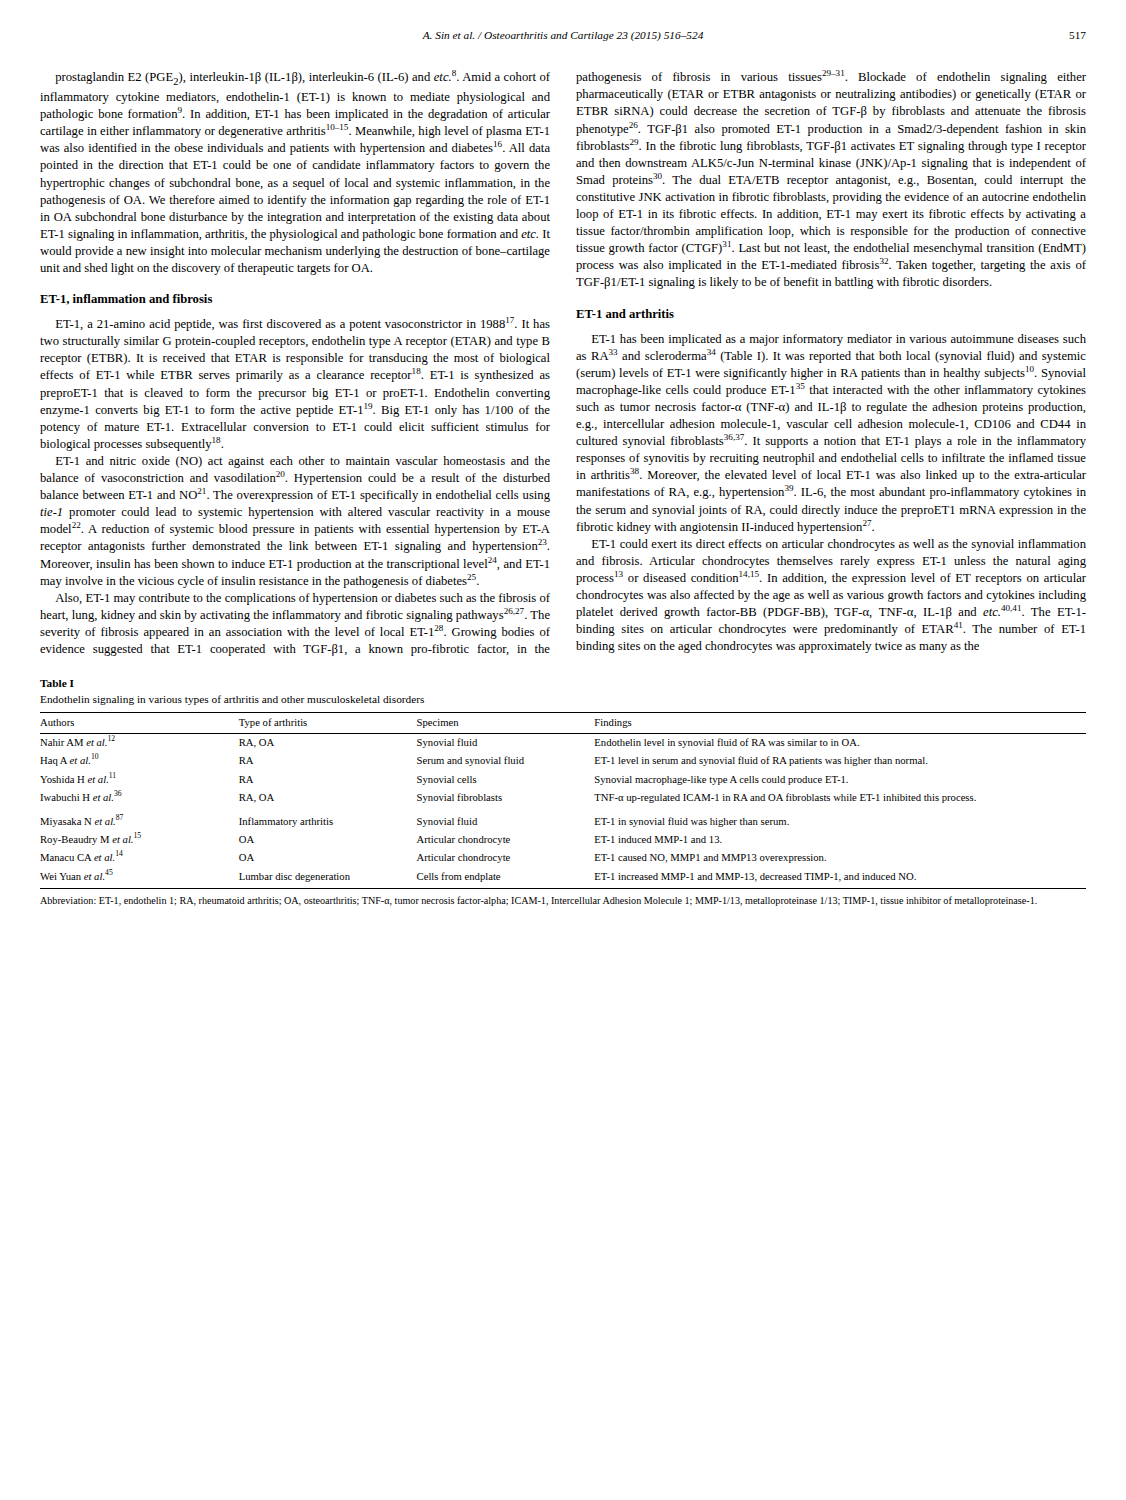A. Sin et al. / Osteoarthritis and Cartilage 23 (2015) 516–524 517
prostaglandin E2 (PGE2), interleukin-1β (IL-1β), interleukin-6 (IL-6) and etc.8. Amid a cohort of inflammatory cytokine mediators, endothelin-1 (ET-1) is known to mediate physiological and pathologic bone formation9. In addition, ET-1 has been implicated in the degradation of articular cartilage in either inflammatory or degenerative arthritis10–15. Meanwhile, high level of plasma ET-1 was also identified in the obese individuals and patients with hypertension and diabetes16. All data pointed in the direction that ET-1 could be one of candidate inflammatory factors to govern the hypertrophic changes of subchondral bone, as a sequel of local and systemic inflammation, in the pathogenesis of OA. We therefore aimed to identify the information gap regarding the role of ET-1 in OA subchondral bone disturbance by the integration and interpretation of the existing data about ET-1 signaling in inflammation, arthritis, the physiological and pathologic bone formation and etc. It would provide a new insight into molecular mechanism underlying the destruction of bone–cartilage unit and shed light on the discovery of therapeutic targets for OA.
ET-1, inflammation and fibrosis
ET-1, a 21-amino acid peptide, was first discovered as a potent vasoconstrictor in 198817. It has two structurally similar G protein-coupled receptors, endothelin type A receptor (ETAR) and type B receptor (ETBR). It is received that ETAR is responsible for transducing the most of biological effects of ET-1 while ETBR serves primarily as a clearance receptor18. ET-1 is synthesized as preproET-1 that is cleaved to form the precursor big ET-1 or proET-1. Endothelin converting enzyme-1 converts big ET-1 to form the active peptide ET-119. Big ET-1 only has 1/100 of the potency of mature ET-1. Extracellular conversion to ET-1 could elicit sufficient stimulus for biological processes subsequently18.
ET-1 and nitric oxide (NO) act against each other to maintain vascular homeostasis and the balance of vasoconstriction and vasodilation20. Hypertension could be a result of the disturbed balance between ET-1 and NO21. The overexpression of ET-1 specifically in endothelial cells using tie-1 promoter could lead to systemic hypertension with altered vascular reactivity in a mouse model22. A reduction of systemic blood pressure in patients with essential hypertension by ET-A receptor antagonists further demonstrated the link between ET-1 signaling and hypertension23. Moreover, insulin has been shown to induce ET-1 production at the transcriptional level24, and ET-1 may involve in the vicious cycle of insulin resistance in the pathogenesis of diabetes25.
Also, ET-1 may contribute to the complications of hypertension or diabetes such as the fibrosis of heart, lung, kidney and skin by activating the inflammatory and fibrotic signaling pathways26,27. The severity of fibrosis appeared in an association with the level of local ET-128. Growing bodies of evidence suggested that ET-1 cooperated with TGF-β1, a known pro-fibrotic factor, in the pathogenesis of fibrosis in various tissues29–31. Blockade of endothelin signaling either pharmaceutically (ETAR or ETBR antagonists or neutralizing antibodies) or genetically (ETAR or ETBR siRNA) could decrease the secretion of TGF-β by fibroblasts and attenuate the fibrosis phenotype26. TGF-β1 also promoted ET-1 production in a Smad2/3-dependent fashion in skin fibroblasts29. In the fibrotic lung fibroblasts, TGF-β1 activates ET signaling through type I receptor and then downstream ALK5/c-Jun N-terminal kinase (JNK)/Ap-1 signaling that is independent of Smad proteins30. The dual ETA/ETB receptor antagonist, e.g., Bosentan, could interrupt the constitutive JNK activation in fibrotic fibroblasts, providing the evidence of an autocrine endothelin loop of ET-1 in its fibrotic effects. In addition, ET-1 may exert its fibrotic effects by activating a tissue factor/thrombin amplification loop, which is responsible for the production of connective tissue growth factor (CTGF)31. Last but not least, the endothelial mesenchymal transition (EndMT) process was also implicated in the ET-1-mediated fibrosis32. Taken together, targeting the axis of TGF-β1/ET-1 signaling is likely to be of benefit in battling with fibrotic disorders.
ET-1 and arthritis
ET-1 has been implicated as a major informatory mediator in various autoimmune diseases such as RA33 and scleroderma34 (Table I). It was reported that both local (synovial fluid) and systemic (serum) levels of ET-1 were significantly higher in RA patients than in healthy subjects10. Synovial macrophage-like cells could produce ET-135 that interacted with the other inflammatory cytokines such as tumor necrosis factor-α (TNF-α) and IL-1β to regulate the adhesion proteins production, e.g., intercellular adhesion molecule-1, vascular cell adhesion molecule-1, CD106 and CD44 in cultured synovial fibroblasts36,37. It supports a notion that ET-1 plays a role in the inflammatory responses of synovitis by recruiting neutrophil and endothelial cells to infiltrate the inflamed tissue in arthritis38. Moreover, the elevated level of local ET-1 was also linked up to the extra-articular manifestations of RA, e.g., hypertension39. IL-6, the most abundant pro-inflammatory cytokines in the serum and synovial joints of RA, could directly induce the preproET1 mRNA expression in the fibrotic kidney with angiotensin II-induced hypertension27.
ET-1 could exert its direct effects on articular chondrocytes as well as the synovial inflammation and fibrosis. Articular chondrocytes themselves rarely express ET-1 unless the natural aging process13 or diseased condition14,15. In addition, the expression level of ET receptors on articular chondrocytes was also affected by the age as well as various growth factors and cytokines including platelet derived growth factor-BB (PDGF-BB), TGF-α, TNF-α, IL-1β and etc.40,41. The ET-1- binding sites on articular chondrocytes were predominantly of ETAR41. The number of ET-1 binding sites on the aged chondrocytes was approximately twice as many as the
Table I
Endothelin signaling in various types of arthritis and other musculoskeletal disorders
| Authors | Type of arthritis | Specimen | Findings |
| --- | --- | --- | --- |
| Nahir AM et al. 12 | RA, OA | Synovial fluid | Endothelin level in synovial fluid of RA was similar to in OA. |
| Haq A et al. 10 | RA | Serum and synovial fluid | ET-1 level in serum and synovial fluid of RA patients was higher than normal. |
| Yoshida H et al. 11 | RA | Synovial cells | Synovial macrophage-like type A cells could produce ET-1. |
| Iwabuchi H et al. 36 | RA, OA | Synovial fibroblasts | TNF-α up-regulated ICAM-1 in RA and OA fibroblasts while ET-1 inhibited this process. |
| Miyasaka N et al. 87 | Inflammatory arthritis | Synovial fluid | ET-1 in synovial fluid was higher than serum. |
| Roy-Beaudry M et al. 15 | OA | Articular chondrocyte | ET-1 induced MMP-1 and 13. |
| Manacu CA et al. 14 | OA | Articular chondrocyte | ET-1 caused NO, MMP1 and MMP13 overexpression. |
| Wei Yuan et al. 45 | Lumbar disc degeneration | Cells from endplate | ET-1 increased MMP-1 and MMP-13, decreased TIMP-1, and induced NO. |
Abbreviation: ET-1, endothelin 1; RA, rheumatoid arthritis; OA, osteoarthritis; TNF-α, tumor necrosis factor-alpha; ICAM-1, Intercellular Adhesion Molecule 1; MMP-1/13, metalloproteinase 1/13; TIMP-1, tissue inhibitor of metalloproteinase-1.